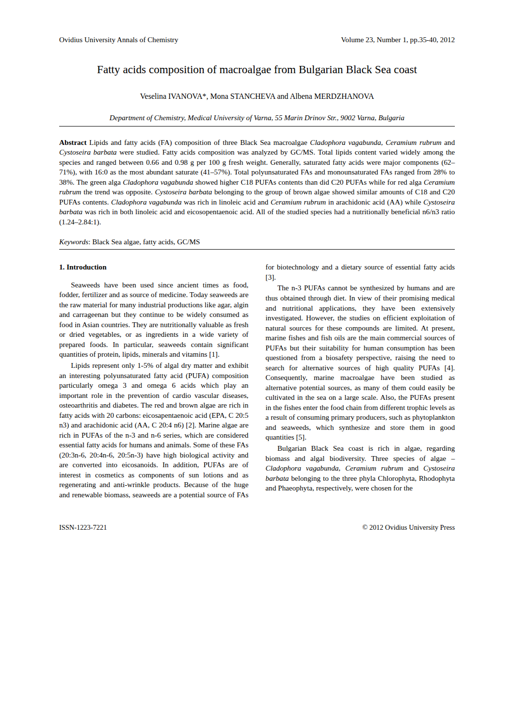Ovidius University Annals of Chemistry Volume 23, Number 1, pp.35-40, 2012
Fatty acids composition of macroalgae from Bulgarian Black Sea coast
Veselina IVANOVA*, Mona STANCHEVA and Albena MERDZHANOVA
Department of Chemistry, Medical University of Varna, 55 Marin Drinov Str., 9002 Varna, Bulgaria
Abstract Lipids and fatty acids (FA) composition of three Black Sea macroalgae Cladophora vagabunda, Ceramium rubrum and Cystoseira barbata were studied. Fatty acids composition was analyzed by GC/MS. Total lipids content varied widely among the species and ranged between 0.66 and 0.98 g per 100 g fresh weight. Generally, saturated fatty acids were major components (62–71%), with 16:0 as the most abundant saturate (41–57%). Total polyunsaturated FAs and monounsaturated FAs ranged from 28% to 38%. The green alga Cladophora vagabunda showed higher C18 PUFAs contents than did C20 PUFAs while for red alga Ceramium rubrum the trend was opposite. Cystoseira barbata belonging to the group of brown algae showed similar amounts of C18 and C20 PUFAs contents. Cladophora vagabunda was rich in linoleic acid and Ceramium rubrum in arachidonic acid (AA) while Cystoseira barbata was rich in both linoleic acid and eicosopentaenoic acid. All of the studied species had a nutritionally beneficial n6/n3 ratio (1.24–2.84:1).
Keywords: Black Sea algae, fatty acids, GC/MS
1. Introduction
Seaweeds have been used since ancient times as food, fodder, fertilizer and as source of medicine. Today seaweeds are the raw material for many industrial productions like agar, algin and carrageenan but they continue to be widely consumed as food in Asian countries. They are nutritionally valuable as fresh or dried vegetables, or as ingredients in a wide variety of prepared foods. In particular, seaweeds contain significant quantities of protein, lipids, minerals and vitamins [1].
Lipids represent only 1-5% of algal dry matter and exhibit an interesting polyunsaturated fatty acid (PUFA) composition particularly omega 3 and omega 6 acids which play an important role in the prevention of cardio vascular diseases, osteoarthritis and diabetes. The red and brown algae are rich in fatty acids with 20 carbons: eicosapentaenoic acid (EPA, C 20:5 n3) and arachidonic acid (AA, C 20:4 n6) [2]. Marine algae are rich in PUFAs of the n-3 and n-6 series, which are considered essential fatty acids for humans and animals. Some of these FAs (20:3n-6, 20:4n-6, 20:5n-3) have high biological activity and are converted into eicosanoids. In addition, PUFAs are of interest in cosmetics as components of sun lotions and as regenerating and anti-wrinkle products. Because of the huge and renewable biomass, seaweeds are a potential source of FAs for biotechnology and a dietary source of essential fatty acids [3].
The n-3 PUFAs cannot be synthesized by humans and are thus obtained through diet. In view of their promising medical and nutritional applications, they have been extensively investigated. However, the studies on efficient exploitation of natural sources for these compounds are limited. At present, marine fishes and fish oils are the main commercial sources of PUFAs but their suitability for human consumption has been questioned from a biosafety perspective, raising the need to search for alternative sources of high quality PUFAs [4]. Consequently, marine macroalgae have been studied as alternative potential sources, as many of them could easily be cultivated in the sea on a large scale. Also, the PUFAs present in the fishes enter the food chain from different trophic levels as a result of consuming primary producers, such as phytoplankton and seaweeds, which synthesize and store them in good quantities [5].
Bulgarian Black Sea coast is rich in algae, regarding biomass and algal biodiversity. Three species of algae – Cladophora vagabunda, Ceramium rubrum and Cystoseira barbata belonging to the three phyla Chlorophyta, Rhodophyta and Phaeophyta, respectively, were chosen for the
ISSN-1223-7221 © 2012 Ovidius University Press